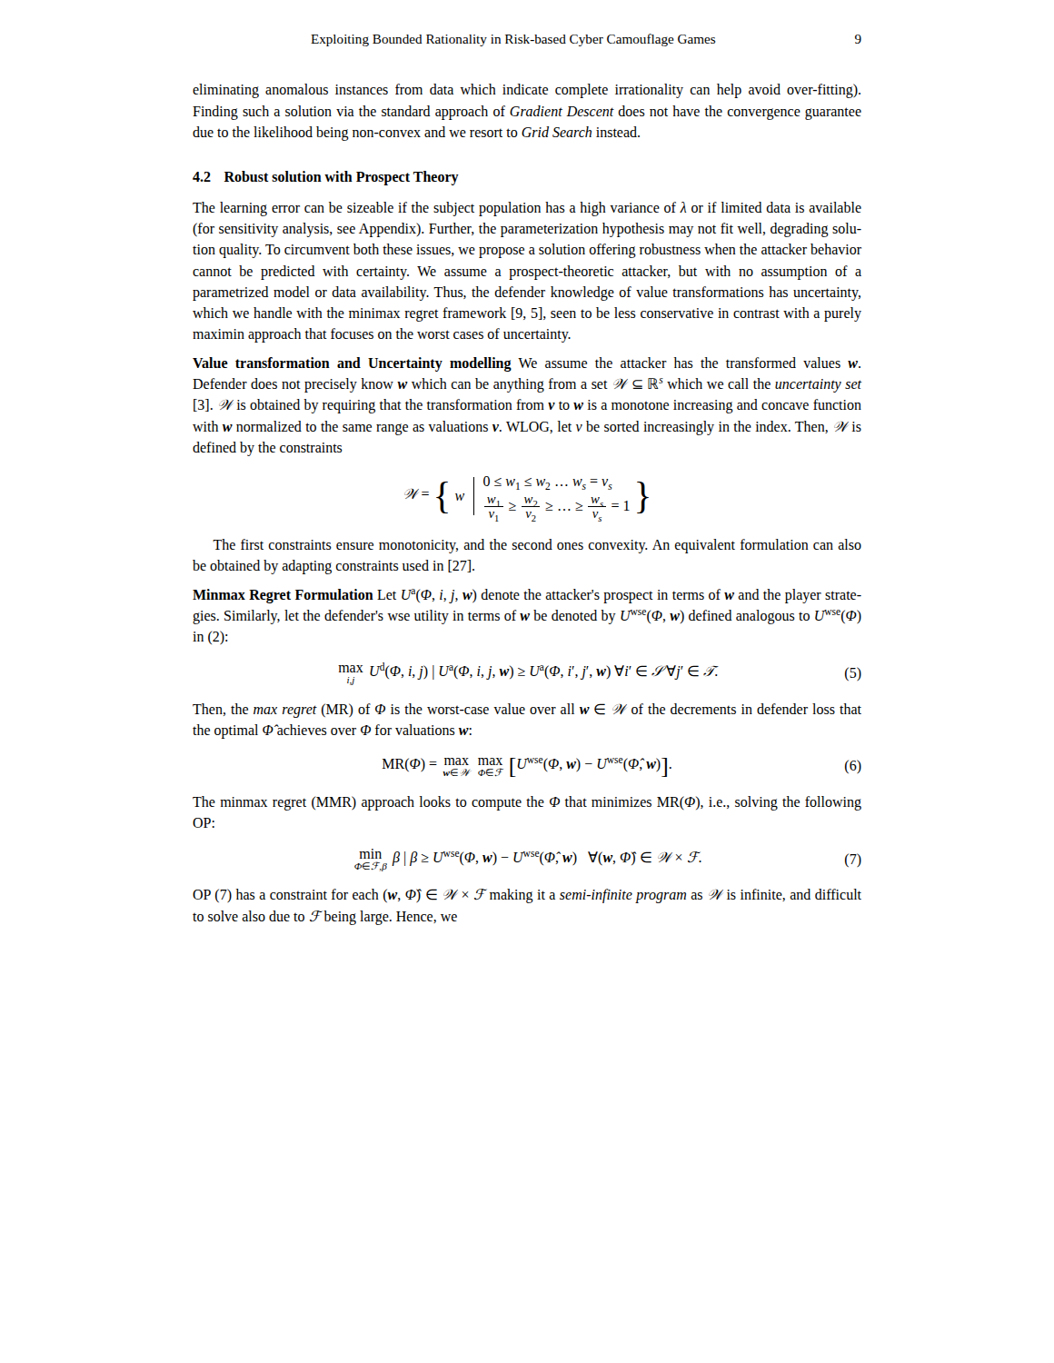Exploiting Bounded Rationality in Risk-based Cyber Camouflage Games 9
eliminating anomalous instances from data which indicate complete irrationality can help avoid over-fitting). Finding such a solution via the standard approach of Gradient Descent does not have the convergence guarantee due to the likelihood being non-convex and we resort to Grid Search instead.
4.2 Robust solution with Prospect Theory
The learning error can be sizeable if the subject population has a high variance of λ or if limited data is available (for sensitivity analysis, see Appendix). Further, the parameterization hypothesis may not fit well, degrading solution quality. To circumvent both these issues, we propose a solution offering robustness when the attacker behavior cannot be predicted with certainty. We assume a prospect-theoretic attacker, but with no assumption of a parametrized model or data availability. Thus, the defender knowledge of value transformations has uncertainty, which we handle with the minimax regret framework [9, 5], seen to be less conservative in contrast with a purely maximin approach that focuses on the worst cases of uncertainty.
Value transformation and Uncertainty modelling We assume the attacker has the transformed values w. Defender does not precisely know w which can be anything from a set 𝒲 ⊆ ℝs which we call the uncertainty set [3]. 𝒲 is obtained by requiring that the transformation from v to w is a monotone increasing and concave function with w normalized to the same range as valuations v. WLOG, let v be sorted increasingly in the index. Then, 𝒲 is defined by the constraints
𝒲 = { w 0 ≤ w1 ≤ w2 … ws = vs w1 v1 ≥ w2 v2 ≥ … ≥ ws vs = 1 }
The first constraints ensure monotonicity, and the second ones convexity. An equivalent formulation can also be obtained by adapting constraints used in [27].
Minmax Regret Formulation Let Ua(Φ, i, j, w) denote the attacker's prospect in terms of w and the player strategies. Similarly, let the defender's wse utility in terms of w be denoted by Uwse(Φ, w) defined analogous to Uwse(Φ) in (2):
max i,j Ud(Φ, i, j) | Ua(Φ, i, j, w) ≥ Ua(Φ, i′, j′, w) ∀i′ ∈ 𝒮 ∀j′ ∈ 𝒯. (5)
Then, the max regret (MR) of Φ is the worst-case value over all w ∈ 𝒲 of the decrements in defender loss that the optimal Φ̂ achieves over Φ for valuations w:
MR(Φ) = max w∈𝒲 max Φ̂∈ℱ [Uwse(Φ, w) − Uwse(Φ̂, w)]. (6)
The minmax regret (MMR) approach looks to compute the Φ that minimizes MR(Φ), i.e., solving the following OP:
min Φ∈ℱ,β β | β ≥ Uwse(Φ, w) − Uwse(Φ̂, w) ∀(w, Φ̂) ∈ 𝒲 × ℱ. (7)
OP (7) has a constraint for each (w, Φ̂) ∈ 𝒲 × ℱ making it a semi-infinite program as 𝒲 is infinite, and difficult to solve also due to ℱ being large. Hence, we